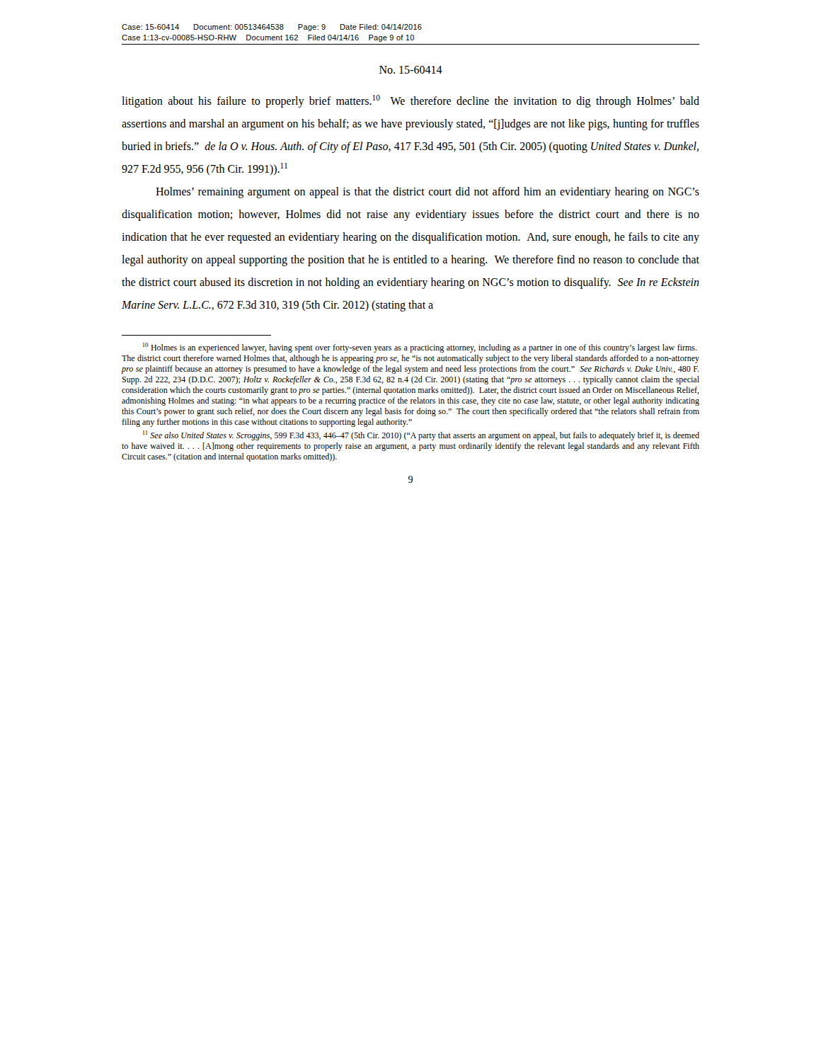Case: 15-60414 Document: 00513464538 Page: 9 Date Filed: 04/14/2016 Case 1:13-cv-00085-HSO-RHW Document 162 Filed 04/14/16 Page 9 of 10
No. 15-60414
litigation about his failure to properly brief matters.10 We therefore decline the invitation to dig through Holmes’ bald assertions and marshal an argument on his behalf; as we have previously stated, “[j]udges are not like pigs, hunting for truffles buried in briefs.” de la O v. Hous. Auth. of City of El Paso, 417 F.3d 495, 501 (5th Cir. 2005) (quoting United States v. Dunkel, 927 F.2d 955, 956 (7th Cir. 1991)).11
Holmes’ remaining argument on appeal is that the district court did not afford him an evidentiary hearing on NGC’s disqualification motion; however, Holmes did not raise any evidentiary issues before the district court and there is no indication that he ever requested an evidentiary hearing on the disqualification motion. And, sure enough, he fails to cite any legal authority on appeal supporting the position that he is entitled to a hearing. We therefore find no reason to conclude that the district court abused its discretion in not holding an evidentiary hearing on NGC’s motion to disqualify. See In re Eckstein Marine Serv. L.L.C., 672 F.3d 310, 319 (5th Cir. 2012) (stating that a
10 Holmes is an experienced lawyer, having spent over forty-seven years as a practicing attorney, including as a partner in one of this country’s largest law firms. The district court therefore warned Holmes that, although he is appearing pro se, he “is not automatically subject to the very liberal standards afforded to a non-attorney pro se plaintiff because an attorney is presumed to have a knowledge of the legal system and need less protections from the court.” See Richards v. Duke Univ., 480 F. Supp. 2d 222, 234 (D.D.C. 2007); Holtz v. Rockefeller & Co., 258 F.3d 62, 82 n.4 (2d Cir. 2001) (stating that “pro se attorneys . . . typically cannot claim the special consideration which the courts customarily grant to pro se parties.” (internal quotation marks omitted)). Later, the district court issued an Order on Miscellaneous Relief, admonishing Holmes and stating: “in what appears to be a recurring practice of the relators in this case, they cite no case law, statute, or other legal authority indicating this Court’s power to grant such relief, nor does the Court discern any legal basis for doing so.” The court then specifically ordered that “the relators shall refrain from filing any further motions in this case without citations to supporting legal authority.”
11 See also United States v. Scroggins, 599 F.3d 433, 446–47 (5th Cir. 2010) (“A party that asserts an argument on appeal, but fails to adequately brief it, is deemed to have waived it. . . . [A]mong other requirements to properly raise an argument, a party must ordinarily identify the relevant legal standards and any relevant Fifth Circuit cases.” (citation and internal quotation marks omitted)).
9